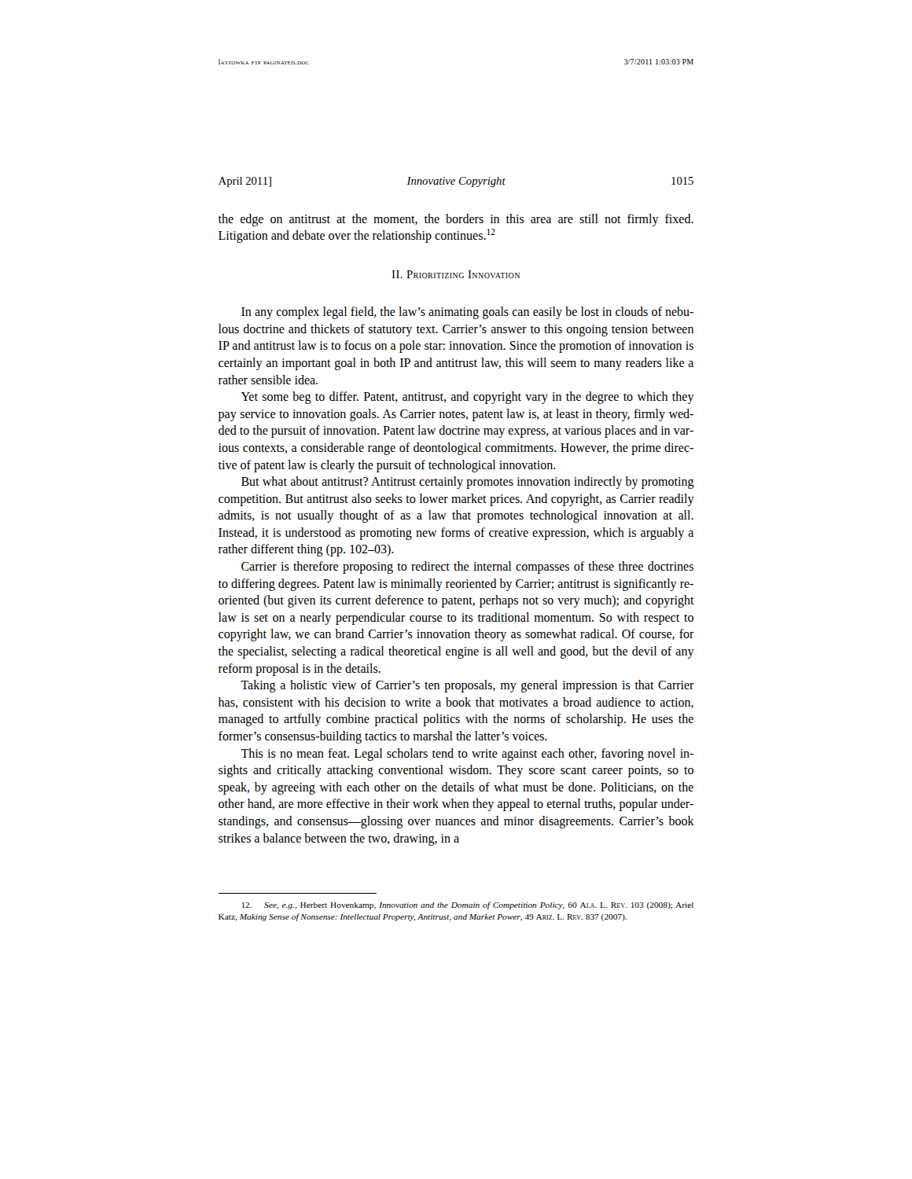Lastowka FTP Paginated.doc 3/7/2011 1:03:03 PM
April 2011] Innovative Copyright 1015
the edge on antitrust at the moment, the borders in this area are still not firmly fixed. Litigation and debate over the relationship continues.12
II. Prioritizing Innovation
In any complex legal field, the law’s animating goals can easily be lost in clouds of nebulous doctrine and thickets of statutory text. Carrier’s answer to this ongoing tension between IP and antitrust law is to focus on a pole star: innovation. Since the promotion of innovation is certainly an important goal in both IP and antitrust law, this will seem to many readers like a rather sensible idea.
Yet some beg to differ. Patent, antitrust, and copyright vary in the degree to which they pay service to innovation goals. As Carrier notes, patent law is, at least in theory, firmly wedded to the pursuit of innovation. Patent law doctrine may express, at various places and in various contexts, a considerable range of deontological commitments. However, the prime directive of patent law is clearly the pursuit of technological innovation.
But what about antitrust? Antitrust certainly promotes innovation indirectly by promoting competition. But antitrust also seeks to lower market prices. And copyright, as Carrier readily admits, is not usually thought of as a law that promotes technological innovation at all. Instead, it is understood as promoting new forms of creative expression, which is arguably a rather different thing (pp. 102–03).
Carrier is therefore proposing to redirect the internal compasses of these three doctrines to differing degrees. Patent law is minimally reoriented by Carrier; antitrust is significantly reoriented (but given its current deference to patent, perhaps not so very much); and copyright law is set on a nearly perpendicular course to its traditional momentum. So with respect to copyright law, we can brand Carrier’s innovation theory as somewhat radical. Of course, for the specialist, selecting a radical theoretical engine is all well and good, but the devil of any reform proposal is in the details.
Taking a holistic view of Carrier’s ten proposals, my general impression is that Carrier has, consistent with his decision to write a book that motivates a broad audience to action, managed to artfully combine practical politics with the norms of scholarship. He uses the former’s consensus-building tactics to marshal the latter’s voices.
This is no mean feat. Legal scholars tend to write against each other, favoring novel insights and critically attacking conventional wisdom. They score scant career points, so to speak, by agreeing with each other on the details of what must be done. Politicians, on the other hand, are more effective in their work when they appeal to eternal truths, popular understandings, and consensus—glossing over nuances and minor disagreements. Carrier’s book strikes a balance between the two, drawing, in a
12. See, e.g., Herbert Hovenkamp, Innovation and the Domain of Competition Policy, 60 Ala. L. Rev. 103 (2008); Ariel Katz, Making Sense of Nonsense: Intellectual Property, Antitrust, and Market Power, 49 Ariz. L. Rev. 837 (2007).